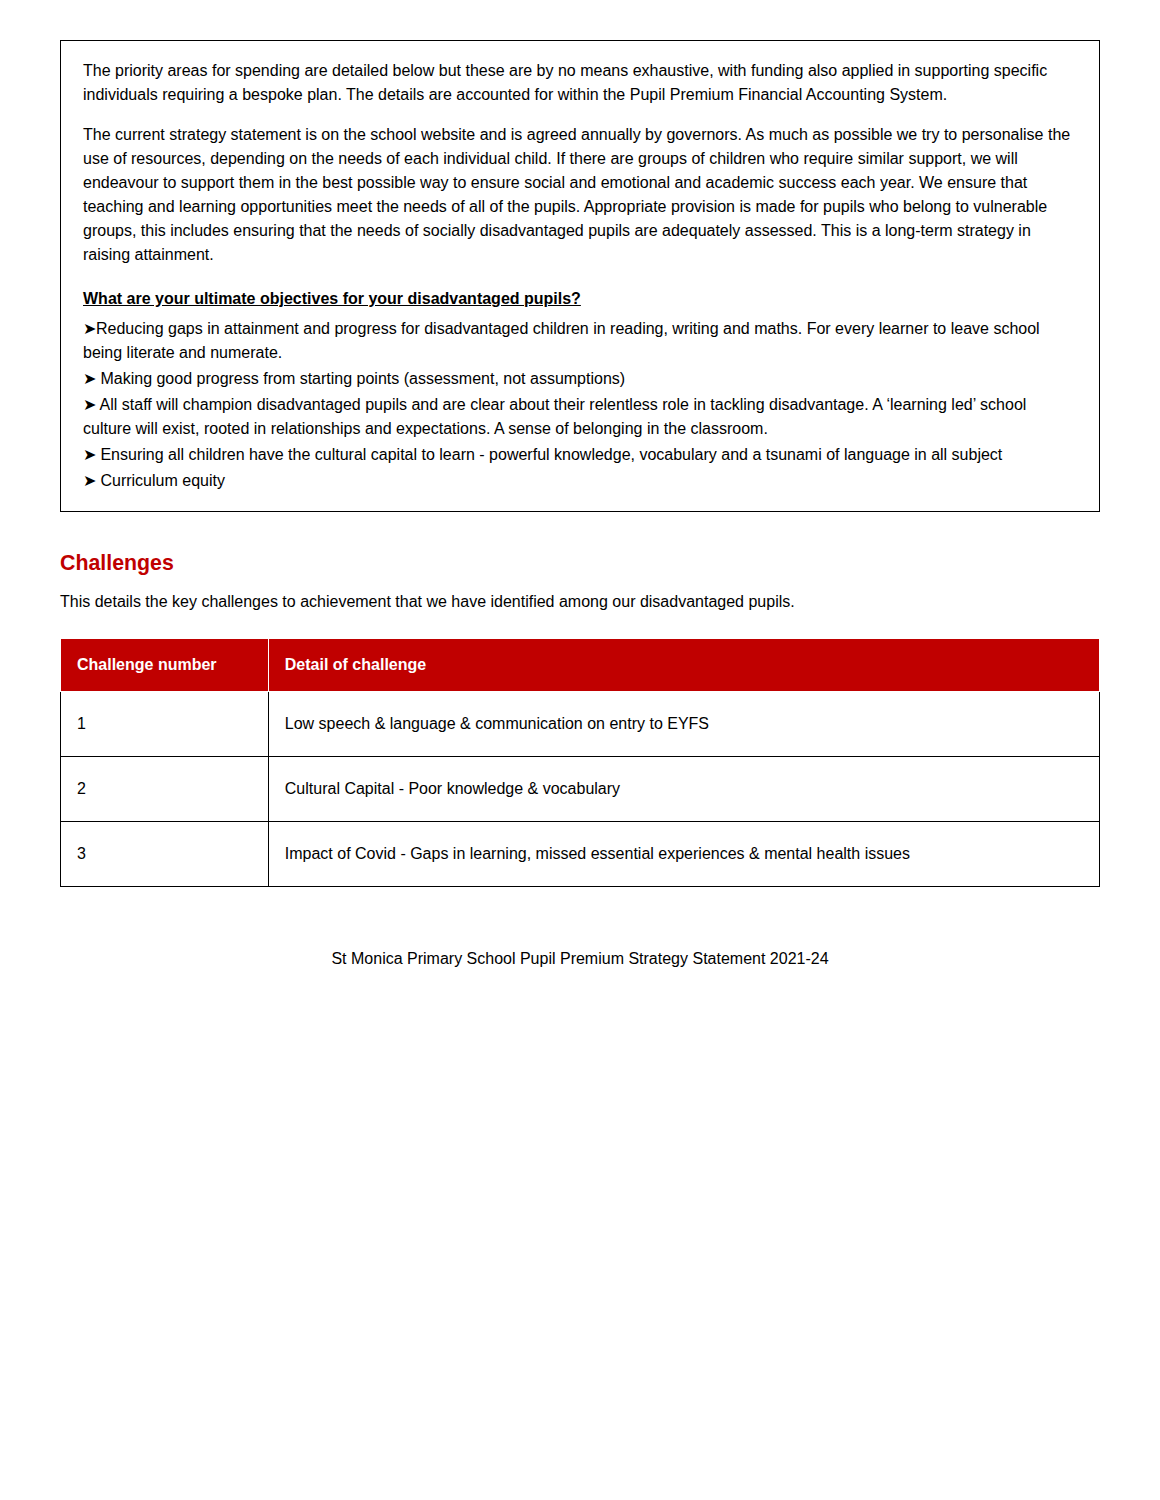The priority areas for spending are detailed below but these are by no means exhaustive, with funding also applied in supporting specific individuals requiring a bespoke plan. The details are accounted for within the Pupil Premium Financial Accounting System.
The current strategy statement is on the school website and is agreed annually by governors. As much as possible we try to personalise the use of resources, depending on the needs of each individual child. If there are groups of children who require similar support, we will endeavour to support them in the best possible way to ensure social and emotional and academic success each year. We ensure that teaching and learning opportunities meet the needs of all of the pupils. Appropriate provision is made for pupils who belong to vulnerable groups, this includes ensuring that the needs of socially disadvantaged pupils are adequately assessed. This is a long-term strategy in raising attainment.
What are your ultimate objectives for your disadvantaged pupils?
➤Reducing gaps in attainment and progress for disadvantaged children in reading, writing and maths. For every learner to leave school being literate and numerate.
➤ Making good progress from starting points (assessment, not assumptions)
➤ All staff will champion disadvantaged pupils and are clear about their relentless role in tackling disadvantage. A ‘learning led’ school culture will exist, rooted in relationships and expectations. A sense of belonging in the classroom.
➤ Ensuring all children have the cultural capital to learn - powerful knowledge, vocabulary and a tsunami of language in all subject
➤ Curriculum equity
Challenges
This details the key challenges to achievement that we have identified among our disadvantaged pupils.
| Challenge number | Detail of challenge |
| --- | --- |
| 1 | Low speech & language & communication on entry to EYFS |
| 2 | Cultural Capital - Poor knowledge & vocabulary |
| 3 | Impact of Covid - Gaps in learning, missed essential experiences & mental health issues |
St Monica Primary School Pupil Premium Strategy Statement 2021-24